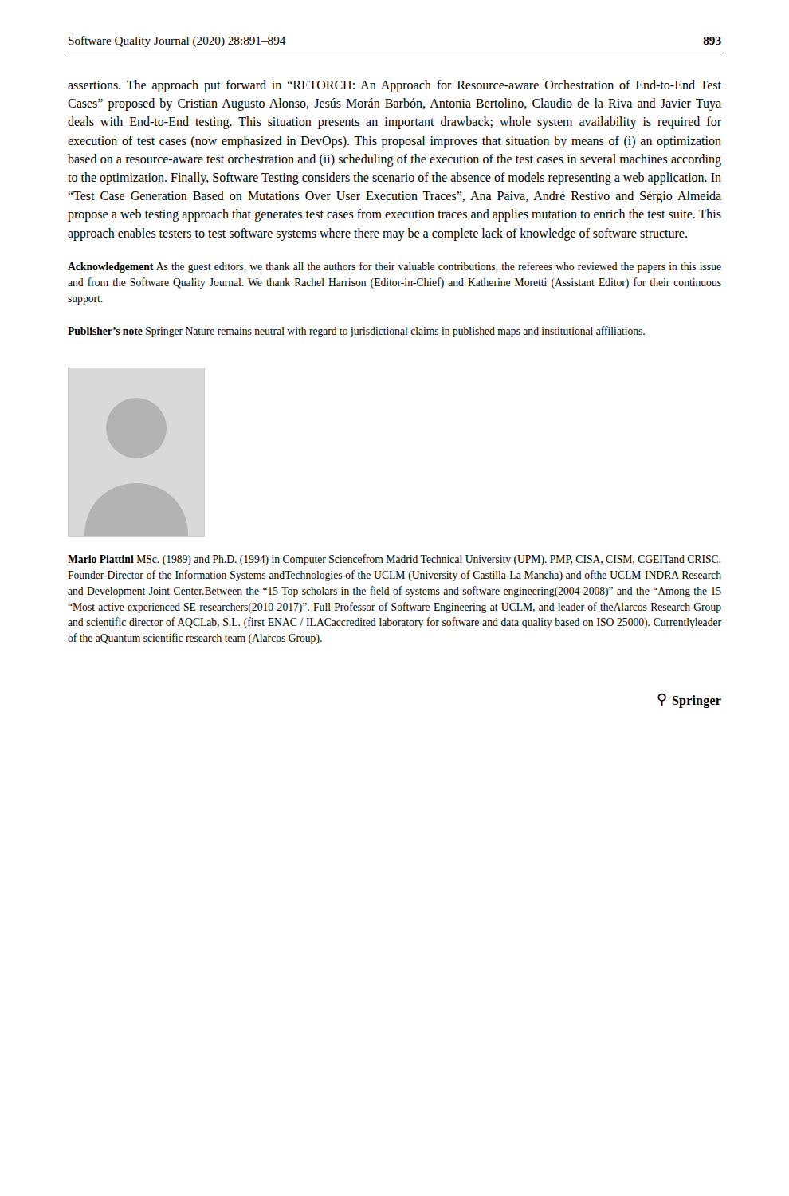Software Quality Journal (2020) 28:891–894 893
assertions. The approach put forward in “RETORCH: An Approach for Resource-aware Orchestration of End-to-End Test Cases” proposed by Cristian Augusto Alonso, Jesús Morán Barbón, Antonia Bertolino, Claudio de la Riva and Javier Tuya deals with End-to-End testing. This situation presents an important drawback; whole system availability is required for execution of test cases (now emphasized in DevOps). This proposal improves that situation by means of (i) an optimization based on a resource-aware test orchestration and (ii) scheduling of the execution of the test cases in several machines according to the optimization. Finally, Software Testing considers the scenario of the absence of models representing a web application. In “Test Case Generation Based on Mutations Over User Execution Traces”, Ana Paiva, André Restivo and Sérgio Almeida propose a web testing approach that generates test cases from execution traces and applies mutation to enrich the test suite. This approach enables testers to test software systems where there may be a complete lack of knowledge of software structure.
Acknowledgement As the guest editors, we thank all the authors for their valuable contributions, the referees who reviewed the papers in this issue and from the Software Quality Journal. We thank Rachel Harrison (Editor-in-Chief) and Katherine Moretti (Assistant Editor) for their continuous support.
Publisher’s note Springer Nature remains neutral with regard to jurisdictional claims in published maps and institutional affiliations.
Mario Piattini MSc. (1989) and Ph.D. (1994) in Computer Sciencefrom Madrid Technical University (UPM). PMP, CISA, CISM, CGEITand CRISC. Founder-Director of the Information Systems andTechnologies of the UCLM (University of Castilla-La Mancha) and ofthe UCLM-INDRA Research and Development Joint Center.Between the “15 Top scholars in the field of systems and software engineering(2004-2008)” and the “Among the 15 “Most active experienced SE researchers(2010-2017)”. Full Professor of Software Engineering at UCLM, and leader of theAlarcos Research Group and scientific director of AQCLab, S.L. (first ENAC / ILACaccredited laboratory for software and data quality based on ISO 25000). Currentlyleader of the aQuantum scientific research team (Alarcos Group).
⚲ Springer